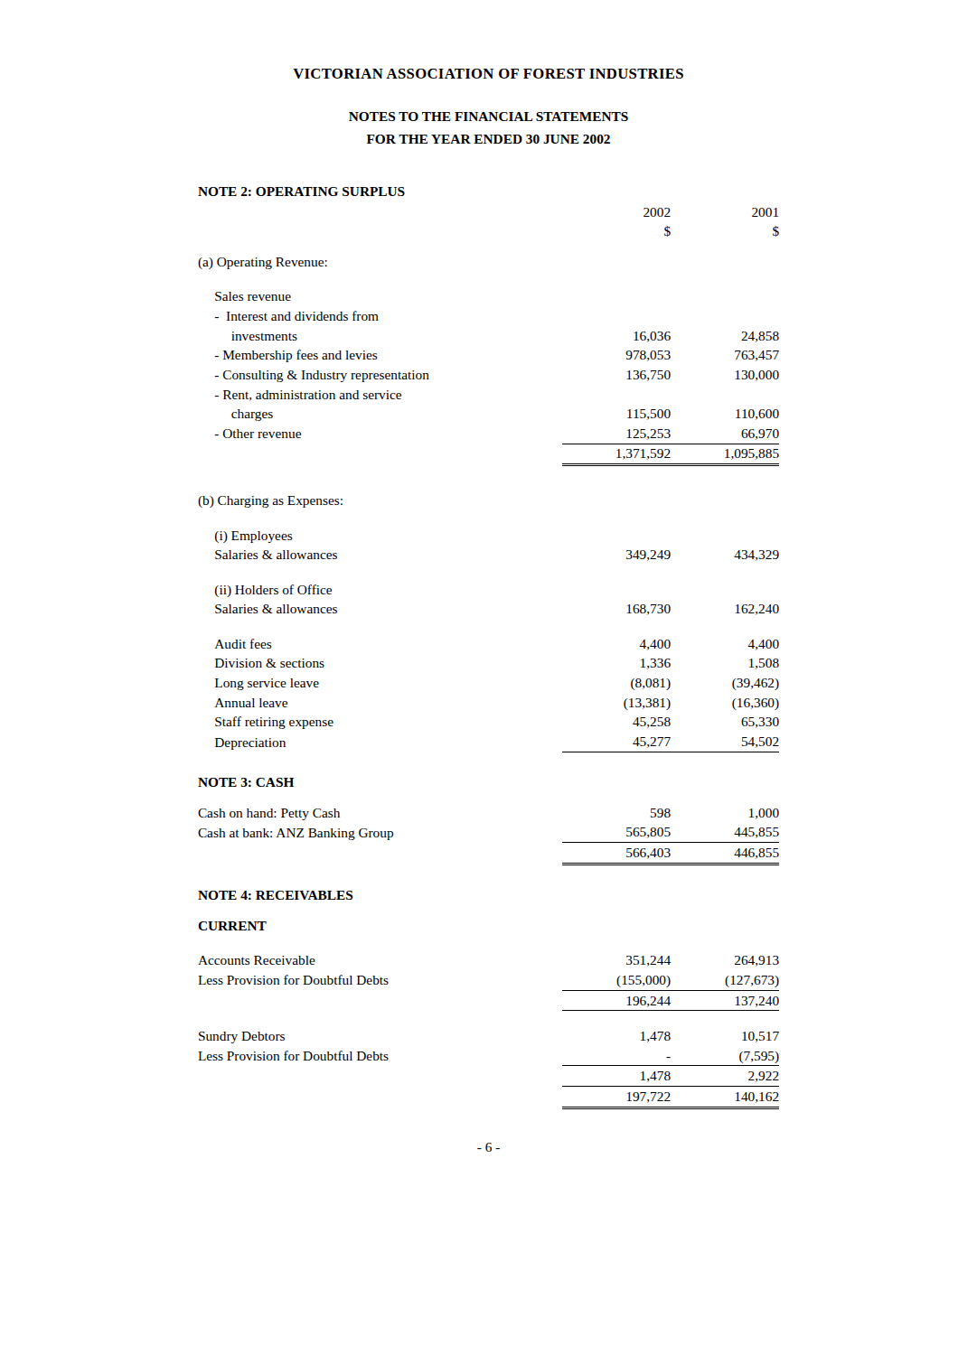Victorian Association of Forest Industries
Notes to the Financial Statements
For the Year Ended 30 June 2002
Note 2: Operating Surplus
| | 2002 | 2001 |
| | $ | $ |
| (a) Operating Revenue: | | |
| Sales revenue | | |
| - Interest and dividends from | | |
| investments | 16,036 | 24,858 |
| - Membership fees and levies | 978,053 | 763,457 |
| - Consulting & Industry representation | 136,750 | 130,000 |
| - Rent, administration and service | | |
| charges | 115,500 | 110,600 |
| - Other revenue | 125,253 | 66,970 |
| | 1,371,592 | 1,095,885 |
| (b) Charging as Expenses: | | |
| (i) Employees | | |
| Salaries & allowances | 349,249 | 434,329 |
| (ii) Holders of Office | | |
| Salaries & allowances | 168,730 | 162,240 |
| Audit fees | 4,400 | 4,400 |
| Division & sections | 1,336 | 1,508 |
| Long service leave | (8,081) | (39,462) |
| Annual leave | (13,381) | (16,360) |
| Staff retiring expense | 45,258 | 65,330 |
| Depreciation | 45,277 | 54,502 |
Note 3: Cash
| Cash on hand: Petty Cash | 598 | 1,000 |
| Cash at bank: ANZ Banking Group | 565,805 | 445,855 |
| | 566,403 | 446,855 |
Note 4: Receivables
| CURRENT | | |
| Accounts Receivable | 351,244 | 264,913 |
| Less Provision for Doubtful Debts | (155,000) | (127,673) |
| | 196,244 | 137,240 |
| Sundry Debtors | 1,478 | 10,517 |
| Less Provision for Doubtful Debts | - | (7,595) |
| | 1,478 | 2,922 |
| | 197,722 | 140,162 |
- 6 -